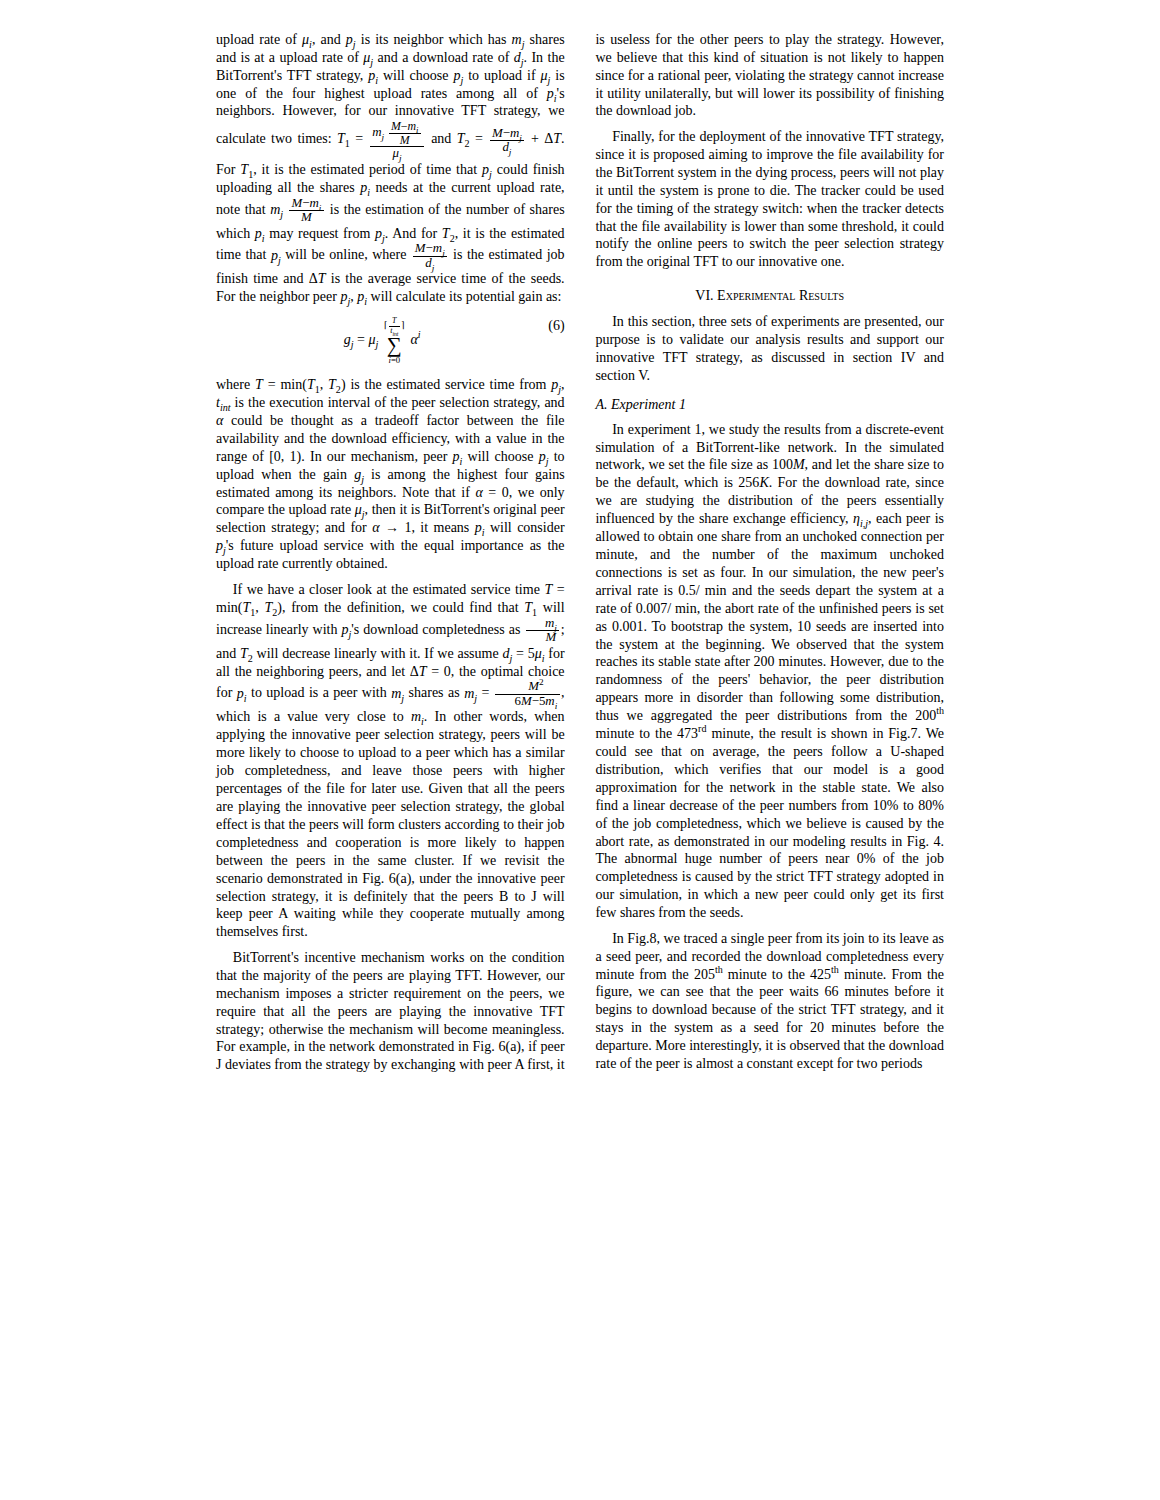upload rate of μi, and pj is its neighbor which has mj shares and is at a upload rate of μj and a download rate of dj. In the BitTorrent's TFT strategy, pi will choose pj to upload if μj is one of the four highest upload rates among all of pi's neighbors. However, for our innovative TFT strategy, we calculate two times: T1 = mj M−mi M μj and T2 = M−mj dj + ΔT. For T1, it is the estimated period of time that pj could finish uploading all the shares pi needs at the current upload rate, note that mj M−mi M is the estimation of the number of shares which pi may request from pj. And for T2, it is the estimated time that pj will be online, where M−mj dj is the estimated job finish time and ΔT is the average service time of the seeds. For the neighbor peer pj, pi will calculate its potential gain as:
(6) gj = μj ⌈Ttint⌉ ∑ i=0 αi
where T = min(T1, T2) is the estimated service time from pj, tint is the execution interval of the peer selection strategy, and α could be thought as a tradeoff factor between the file availability and the download efficiency, with a value in the range of [0, 1). In our mechanism, peer pi will choose pj to upload when the gain gj is among the highest four gains estimated among its neighbors. Note that if α = 0, we only compare the upload rate μj, then it is BitTorrent's original peer selection strategy; and for α → 1, it means pi will consider pj's future upload service with the equal importance as the upload rate currently obtained.
If we have a closer look at the estimated service time T = min(T1, T2), from the definition, we could find that T1 will increase linearly with pj's download completedness as mj M; and T2 will decrease linearly with it. If we assume dj = 5μi for all the neighboring peers, and let ΔT = 0, the optimal choice for pi to upload is a peer with mj shares as mj = M26M−5mi, which is a value very close to mi. In other words, when applying the innovative peer selection strategy, peers will be more likely to choose to upload to a peer which has a similar job completedness, and leave those peers with higher percentages of the file for later use. Given that all the peers are playing the innovative peer selection strategy, the global effect is that the peers will form clusters according to their job completedness and cooperation is more likely to happen between the peers in the same cluster. If we revisit the scenario demonstrated in Fig. 6(a), under the innovative peer selection strategy, it is definitely that the peers B to J will keep peer A waiting while they cooperate mutually among themselves first.
BitTorrent's incentive mechanism works on the condition that the majority of the peers are playing TFT. However, our mechanism imposes a stricter requirement on the peers, we require that all the peers are playing the innovative TFT strategy; otherwise the mechanism will become meaningless. For example, in the network demonstrated in Fig. 6(a), if peer J deviates from the strategy by exchanging with peer A first, it is useless for the other peers to play the strategy. However, we believe that this kind of situation is not likely to happen since for a rational peer, violating the strategy cannot increase it utility unilaterally, but will lower its possibility of finishing the download job.
Finally, for the deployment of the innovative TFT strategy, since it is proposed aiming to improve the file availability for the BitTorrent system in the dying process, peers will not play it until the system is prone to die. The tracker could be used for the timing of the strategy switch: when the tracker detects that the file availability is lower than some threshold, it could notify the online peers to switch the peer selection strategy from the original TFT to our innovative one.
VI. Experimental Results
In this section, three sets of experiments are presented, our purpose is to validate our analysis results and support our innovative TFT strategy, as discussed in section IV and section V.
A. Experiment 1
In experiment 1, we study the results from a discrete-event simulation of a BitTorrent-like network. In the simulated network, we set the file size as 100M, and let the share size to be the default, which is 256K. For the download rate, since we are studying the distribution of the peers essentially influenced by the share exchange efficiency, ηi,j, each peer is allowed to obtain one share from an unchoked connection per minute, and the number of the maximum unchoked connections is set as four. In our simulation, the new peer's arrival rate is 0.5/ min and the seeds depart the system at a rate of 0.007/ min, the abort rate of the unfinished peers is set as 0.001. To bootstrap the system, 10 seeds are inserted into the system at the beginning. We observed that the system reaches its stable state after 200 minutes. However, due to the randomness of the peers' behavior, the peer distribution appears more in disorder than following some distribution, thus we aggregated the peer distributions from the 200th minute to the 473rd minute, the result is shown in Fig.7. We could see that on average, the peers follow a U-shaped distribution, which verifies that our model is a good approximation for the network in the stable state. We also find a linear decrease of the peer numbers from 10% to 80% of the job completedness, which we believe is caused by the abort rate, as demonstrated in our modeling results in Fig. 4. The abnormal huge number of peers near 0% of the job completedness is caused by the strict TFT strategy adopted in our simulation, in which a new peer could only get its first few shares from the seeds.
In Fig.8, we traced a single peer from its join to its leave as a seed peer, and recorded the download completedness every minute from the 205th minute to the 425th minute. From the figure, we can see that the peer waits 66 minutes before it begins to download because of the strict TFT strategy, and it stays in the system as a seed for 20 minutes before the departure. More interestingly, it is observed that the download rate of the peer is almost a constant except for two periods